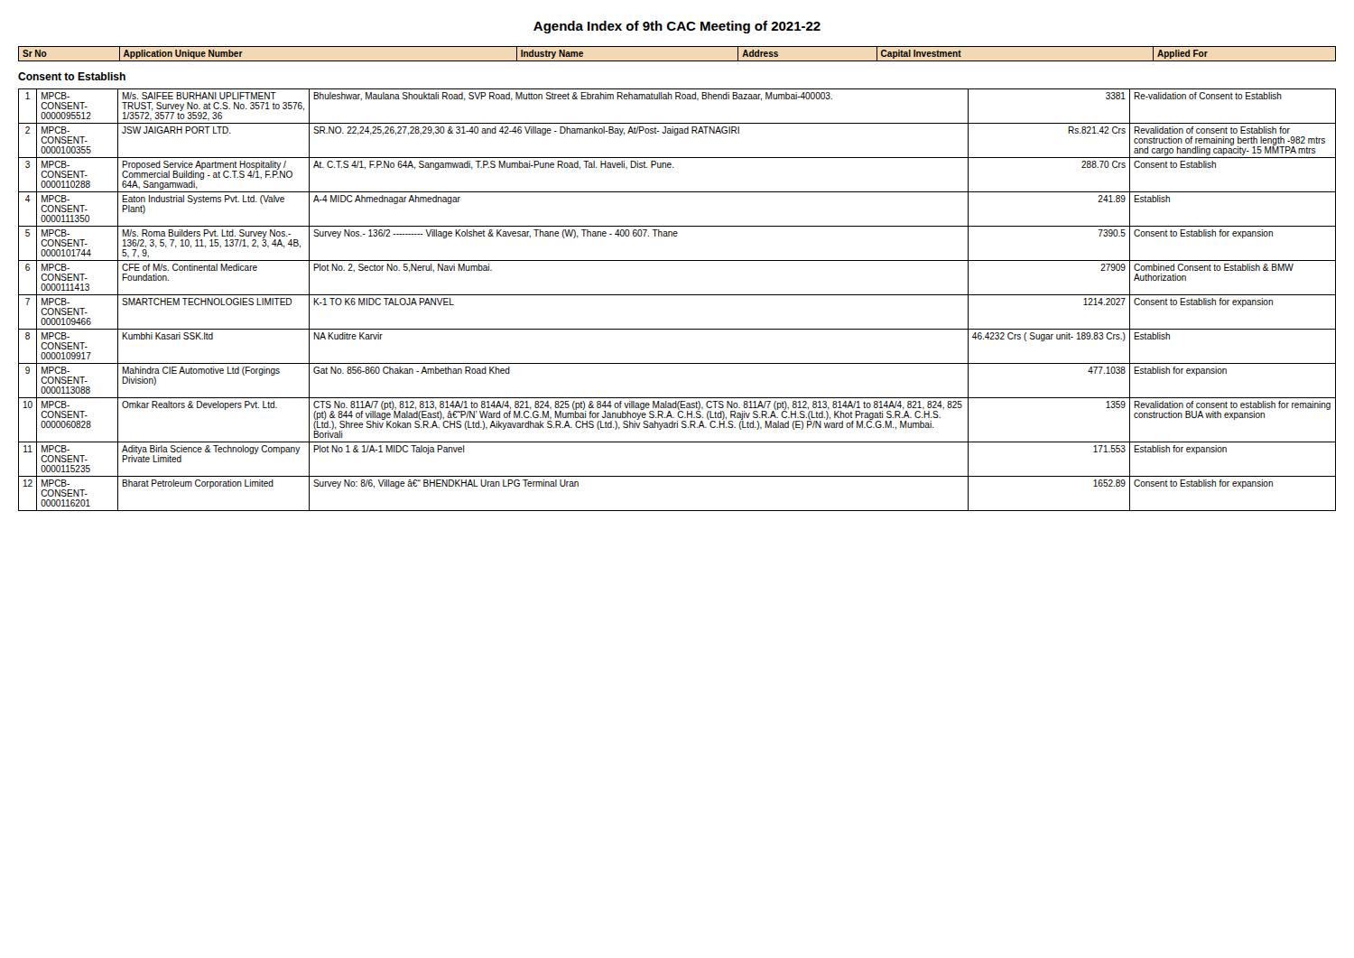Agenda Index of 9th CAC Meeting of 2021-22
| Sr No | Application Unique Number | Industry Name | Address | Capital Investment | Applied For |
| --- | --- | --- | --- | --- | --- |
Consent to Establish
| 1 | MPCB-CONSENT-0000095512 | M/s. SAIFEE BURHANI UPLIFTMENT TRUST, Survey No. at C.S. No. 3571 to 3576, 1/3572, 3577 to 3592, 36 | Bhuleshwar, Maulana Shouktali Road, SVP Road, Mutton Street & Ebrahim Rehamatullah Road, Bhendi Bazaar, Mumbai-400003. | 3381 | Re-validation of Consent to Establish |
| 2 | MPCB-CONSENT-0000100355 | JSW JAIGARH PORT LTD. | SR.NO. 22,24,25,26,27,28,29,30 & 31-40 and 42-46 Village - Dhamankol-Bay, At/Post- Jaigad RATNAGIRI | Rs.821.42 Crs | Revalidation of consent to Establish for construction of remaining berth length -982 mtrs and cargo handling capacity- 15 MMTPA mtrs |
| 3 | MPCB-CONSENT-0000110288 | Proposed Service Apartment Hospitality / Commercial Building - at C.T.S 4/1, F.P.NO 64A, Sangamwadi, | At. C.T.S 4/1, F.P.No 64A, Sangamwadi, T.P.S Mumbai-Pune Road, Tal. Haveli, Dist. Pune. | 288.70 Crs | Consent to Establish |
| 4 | MPCB-CONSENT-0000111350 | Eaton Industrial Systems Pvt. Ltd. (Valve Plant) | A-4 MIDC Ahmednagar Ahmednagar | 241.89 | Establish |
| 5 | MPCB-CONSENT-0000101744 | M/s. Roma Builders Pvt. Ltd. Survey Nos.- 136/2, 3, 5, 7, 10, 11, 15, 137/1, 2, 3, 4A, 4B, 5, 7, 9, | Survey Nos.- 136/2 ---------- Village Kolshet & Kavesar, Thane (W), Thane - 400 607. Thane | 7390.5 | Consent to Establish for expansion |
| 6 | MPCB-CONSENT-0000111413 | CFE of M/s. Continental Medicare Foundation. | Plot No. 2, Sector No. 5,Nerul, Navi Mumbai. | 27909 | Combined Consent to Establish & BMW Authorization |
| 7 | MPCB-CONSENT-0000109466 | SMARTCHEM TECHNOLOGIES LIMITED | K-1 TO K6 MIDC TALOJA PANVEL | 1214.2027 | Consent to Establish for expansion |
| 8 | MPCB-CONSENT-0000109917 | Kumbhi Kasari SSK.ltd | NA Kuditre Karvir | 46.4232 Crs ( Sugar unit- 189.83 Crs.) | Establish |
| 9 | MPCB-CONSENT-0000113088 | Mahindra CIE Automotive Ltd (Forgings Division) | Gat No. 856-860 Chakan - Ambethan Road Khed | 477.1038 | Establish for expansion |
| 10 | MPCB-CONSENT-0000060828 | Omkar Realtors & Developers Pvt. Ltd. | CTS No. 811A/7 (pt), 812, 813, 814A/1 to 814A/4, 821, 824, 825 (pt) & 844 of village Malad(East), CTS No. 811A/7 (pt), 812, 813, 814A/1 to 814A/4, 821, 824, 825 (pt) & 844 of village Malad(East), â€˜P/N’ Ward of M.C.G.M, Mumbai for Janubhoye S.R.A. C.H.S. (Ltd), Rajiv S.R.A. C.H.S.(Ltd.), Khot Pragati S.R.A. C.H.S. (Ltd.), Shree Shiv Kokan S.R.A. CHS (Ltd.), Aikyavardhak S.R.A. CHS (Ltd.), Shiv Sahyadri S.R.A. C.H.S. (Ltd.), Malad (E) P/N ward of M.C.G.M., Mumbai. Borivali | 1359 | Revalidation of consent to establish for remaining construction BUA with expansion |
| 11 | MPCB-CONSENT-0000115235 | Aditya Birla Science & Technology Company Private Limited | Plot No 1 & 1/A-1 MIDC Taloja Panvel | 171.553 | Establish for expansion |
| 12 | MPCB-CONSENT-0000116201 | Bharat Petroleum Corporation Limited | Survey No: 8/6, Village â€“ BHENDKHAL Uran LPG Terminal Uran | 1652.89 | Consent to Establish for expansion |